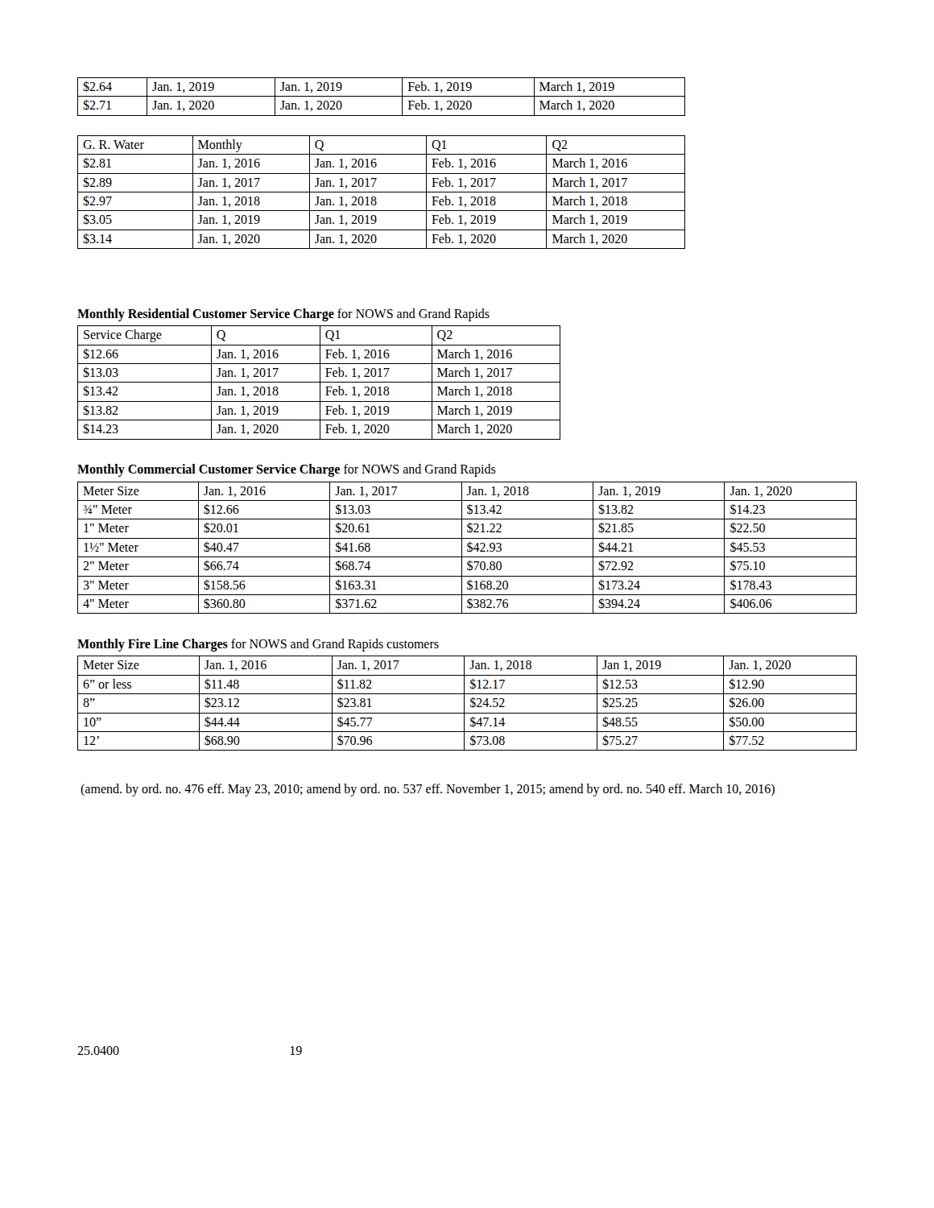| $2.64 | Jan. 1, 2019 | Jan. 1, 2019 | Feb. 1, 2019 | March 1, 2019 |
| $2.71 | Jan. 1, 2020 | Jan. 1, 2020 | Feb. 1, 2020 | March 1, 2020 |
| G. R. Water | Monthly | Q | Q1 | Q2 |
| $2.81 | Jan. 1, 2016 | Jan. 1, 2016 | Feb. 1, 2016 | March 1, 2016 |
| $2.89 | Jan. 1, 2017 | Jan. 1, 2017 | Feb. 1, 2017 | March 1, 2017 |
| $2.97 | Jan. 1, 2018 | Jan. 1, 2018 | Feb. 1, 2018 | March 1, 2018 |
| $3.05 | Jan. 1, 2019 | Jan. 1, 2019 | Feb. 1, 2019 | March 1, 2019 |
| $3.14 | Jan. 1, 2020 | Jan. 1, 2020 | Feb. 1, 2020 | March 1, 2020 |
Monthly Residential Customer Service Charge for NOWS and Grand Rapids
| Service Charge | Q | Q1 | Q2 |
| $12.66 | Jan. 1, 2016 | Feb. 1, 2016 | March 1, 2016 |
| $13.03 | Jan. 1, 2017 | Feb. 1, 2017 | March 1, 2017 |
| $13.42 | Jan. 1, 2018 | Feb. 1, 2018 | March 1, 2018 |
| $13.82 | Jan. 1, 2019 | Feb. 1, 2019 | March 1, 2019 |
| $14.23 | Jan. 1, 2020 | Feb. 1, 2020 | March 1, 2020 |
Monthly Commercial Customer Service Charge for NOWS and Grand Rapids
| Meter Size | Jan. 1, 2016 | Jan. 1, 2017 | Jan. 1, 2018 | Jan. 1, 2019 | Jan. 1, 2020 |
| ¾" Meter | $12.66 | $13.03 | $13.42 | $13.82 | $14.23 |
| 1" Meter | $20.01 | $20.61 | $21.22 | $21.85 | $22.50 |
| 1½" Meter | $40.47 | $41.68 | $42.93 | $44.21 | $45.53 |
| 2" Meter | $66.74 | $68.74 | $70.80 | $72.92 | $75.10 |
| 3" Meter | $158.56 | $163.31 | $168.20 | $173.24 | $178.43 |
| 4" Meter | $360.80 | $371.62 | $382.76 | $394.24 | $406.06 |
Monthly Fire Line Charges for NOWS and Grand Rapids customers
| Meter Size | Jan. 1, 2016 | Jan. 1, 2017 | Jan. 1, 2018 | Jan 1, 2019 | Jan. 1, 2020 |
| 6” or less | $11.48 | $11.82 | $12.17 | $12.53 | $12.90 |
| 8” | $23.12 | $23.81 | $24.52 | $25.25 | $26.00 |
| 10” | $44.44 | $45.77 | $47.14 | $48.55 | $50.00 |
| 12’ | $68.90 | $70.96 | $73.08 | $75.27 | $77.52 |
(amend. by ord. no. 476 eff. May 23, 2010; amend by ord. no. 537 eff. November 1, 2015; amend by ord. no. 540 eff. March 10, 2016)
25.0400 19